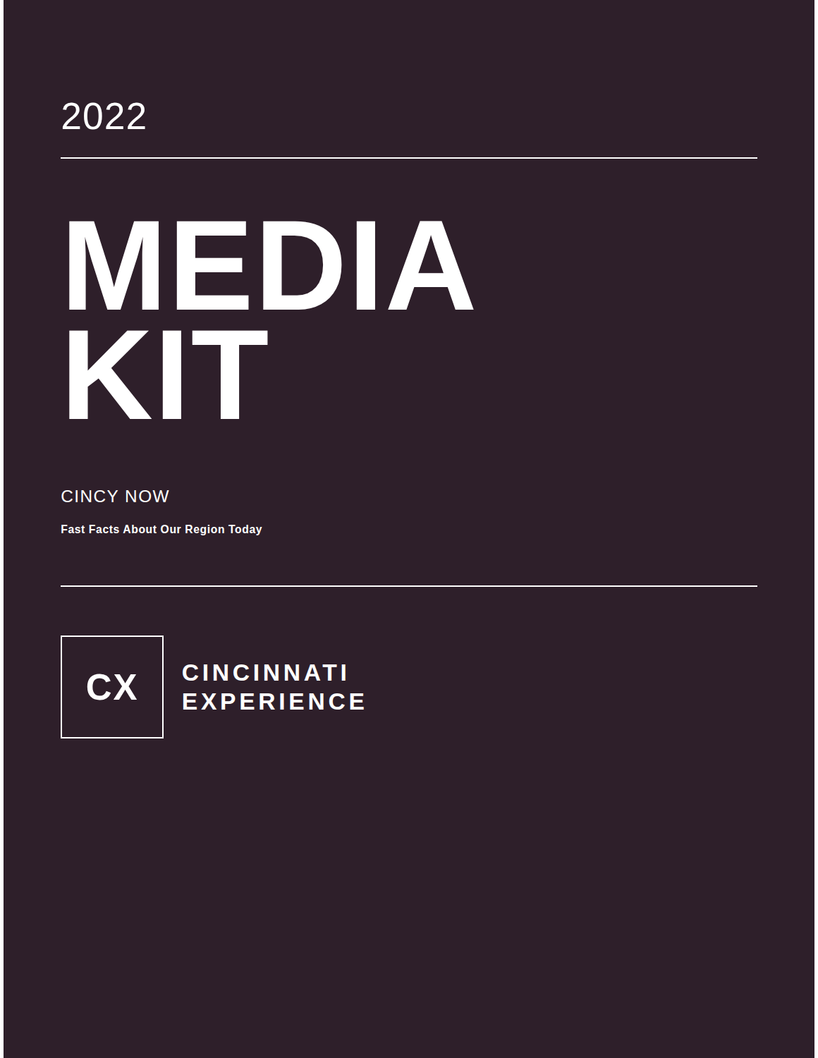2022
Media Kit
Cincy Now
Fast Facts About Our Region Today
CX
Cincinnati Experience